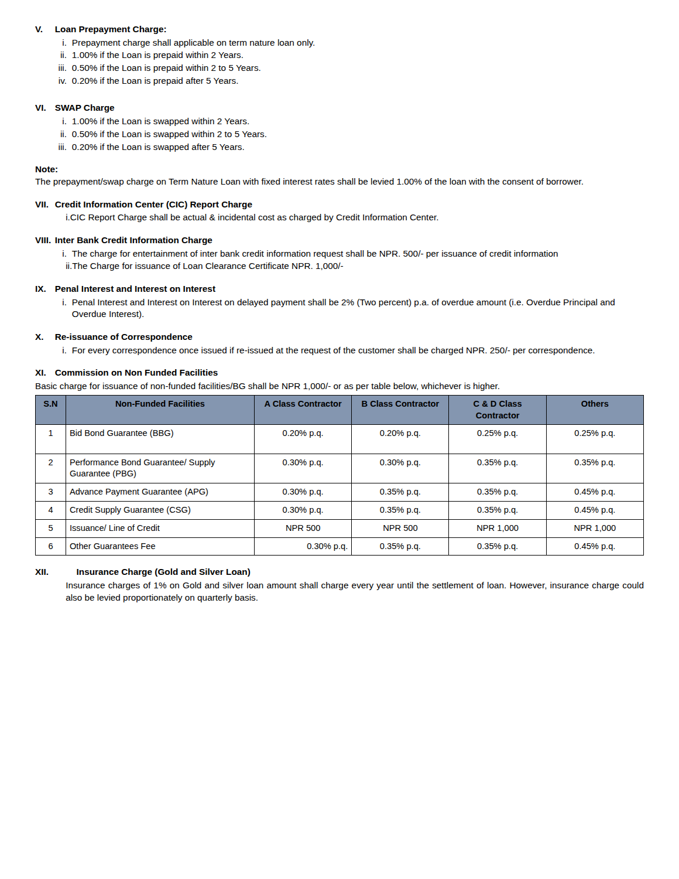V. Loan Prepayment Charge:
Prepayment charge shall applicable on term nature loan only.
1.00% if the Loan is prepaid within 2 Years.
0.50% if the Loan is prepaid within 2 to 5 Years.
0.20% if the Loan is prepaid after 5 Years.
VI. SWAP Charge
1.00% if the Loan is swapped within 2 Years.
0.50% if the Loan is swapped within 2 to 5 Years.
0.20% if the Loan is swapped after 5 Years.
Note:
The prepayment/swap charge on Term Nature Loan with fixed interest rates shall be levied 1.00% of the loan with the consent of borrower.
VII. Credit Information Center (CIC) Report Charge
i.CIC Report Charge shall be actual & incidental cost as charged by Credit Information Center.
VIII. Inter Bank Credit Information Charge
The charge for entertainment of inter bank credit information request shall be NPR. 500/- per issuance of credit information
ii.The Charge for issuance of Loan Clearance Certificate NPR. 1,000/-
IX. Penal Interest and Interest on Interest
Penal Interest and Interest on Interest on delayed payment shall be 2% (Two percent) p.a. of overdue amount (i.e. Overdue Principal and Overdue Interest).
X. Re-issuance of Correspondence
For every correspondence once issued if re-issued at the request of the customer shall be charged NPR. 250/- per correspondence.
XI. Commission on Non Funded Facilities
Basic charge for issuance of non-funded facilities/BG shall be NPR 1,000/- or as per table below, whichever is higher.
| S.N | Non-Funded Facilities | A Class Contractor | B Class Contractor | C & D Class Contractor | Others |
| --- | --- | --- | --- | --- | --- |
| 1 | Bid Bond Guarantee (BBG) | 0.20% p.q. | 0.20% p.q. | 0.25% p.q. | 0.25% p.q. |
| 2 | Performance Bond Guarantee/ Supply Guarantee (PBG) | 0.30% p.q. | 0.30% p.q. | 0.35% p.q. | 0.35% p.q. |
| 3 | Advance Payment Guarantee (APG) | 0.30% p.q. | 0.35% p.q. | 0.35% p.q. | 0.45% p.q. |
| 4 | Credit Supply Guarantee (CSG) | 0.30% p.q. | 0.35% p.q. | 0.35% p.q. | 0.45% p.q. |
| 5 | Issuance/ Line of Credit | NPR 500 | NPR 500 | NPR 1,000 | NPR 1,000 |
| 6 | Other Guarantees Fee | 0.30% p.q. | 0.35% p.q. | 0.35% p.q. | 0.45% p.q. |
XII. Insurance Charge (Gold and Silver Loan)
Insurance charges of 1% on Gold and silver loan amount shall charge every year until the settlement of loan. However, insurance charge could also be levied proportionately on quarterly basis.